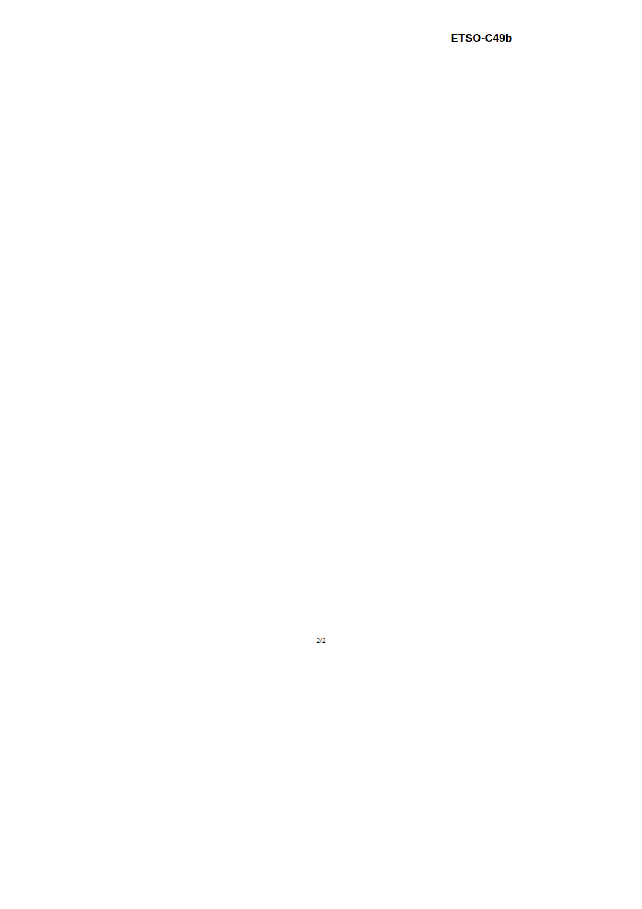ETSO-C49b
2/2